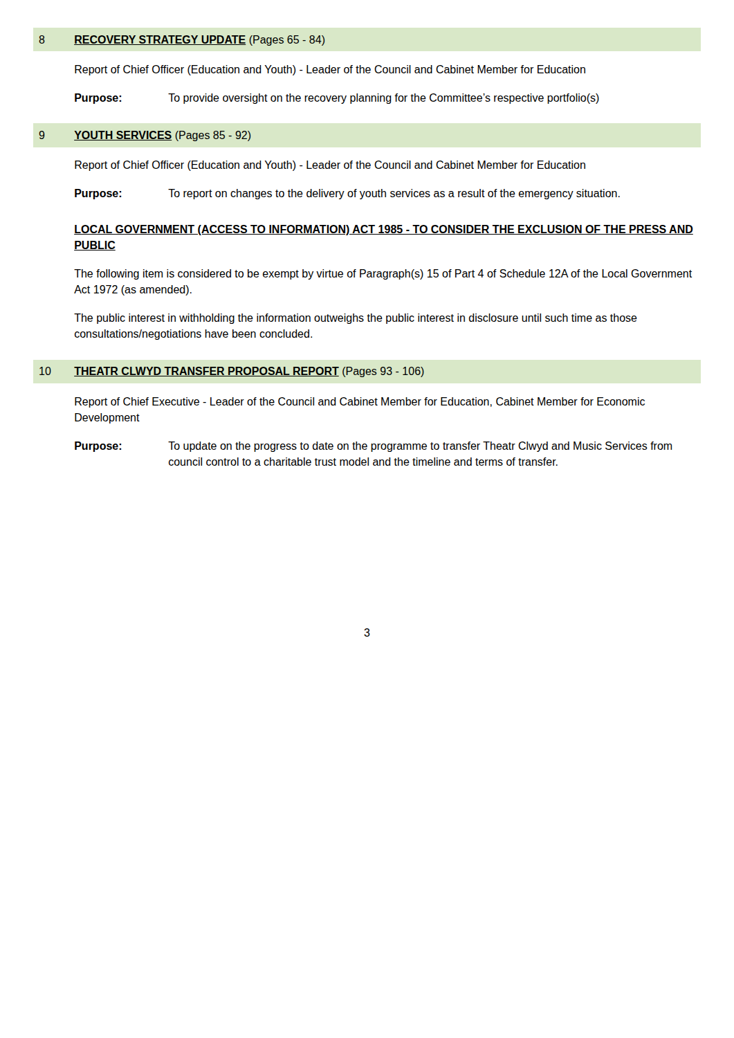8 Recovery Strategy Update (Pages 65 - 84)
Report of Chief Officer (Education and Youth) - Leader of the Council and Cabinet Member for Education
Purpose:
To provide oversight on the recovery planning for the Committee’s respective portfolio(s)
9 Youth Services (Pages 85 - 92)
Report of Chief Officer (Education and Youth) - Leader of the Council and Cabinet Member for Education
Purpose:
To report on changes to the delivery of youth services as a result of the emergency situation.
Local Government (Access to Information) Act 1985 - To Consider the Exclusion of the Press and Public
The following item is considered to be exempt by virtue of Paragraph(s) 15 of Part 4 of Schedule 12A of the Local Government Act 1972 (as amended).
The public interest in withholding the information outweighs the public interest in disclosure until such time as those consultations/negotiations have been concluded.
10 Theatr Clwyd Transfer Proposal Report (Pages 93 - 106)
Report of Chief Executive - Leader of the Council and Cabinet Member for Education, Cabinet Member for Economic Development
Purpose:
To update on the progress to date on the programme to transfer Theatr Clwyd and Music Services from council control to a charitable trust model and the timeline and terms of transfer.
3